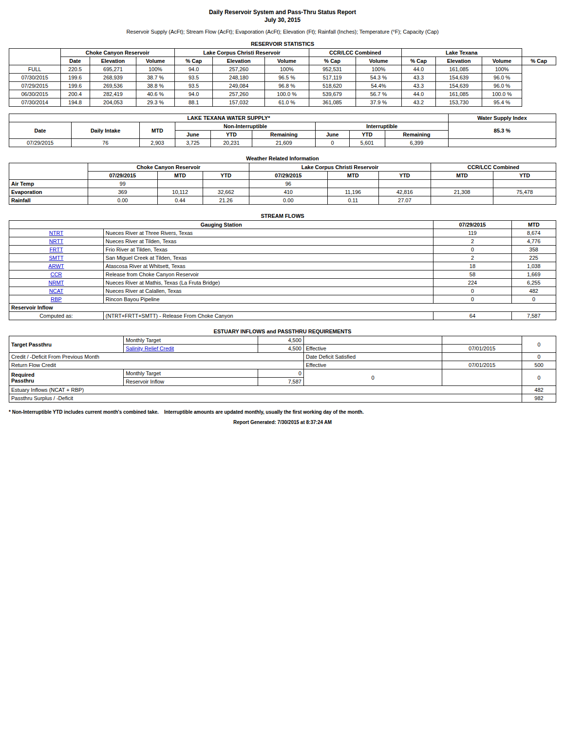Daily Reservoir System and Pass-Thru Status Report
July 30, 2015
Reservoir Supply (AcFt); Stream Flow (AcFt); Evaporation (AcFt); Elevation (Ft); Rainfall (Inches); Temperature (°F); Capacity (Cap)
RESERVOIR STATISTICS
| | Choke Canyon Reservoir | Lake Corpus Christi Reservoir | CCR/LCC Combined | Lake Texana |
| --- | --- | --- | --- | --- |
| Date | Elevation | Volume | % Cap | Elevation | Volume | % Cap | Volume | % Cap | Elevation | Volume | % Cap |
| FULL | 220.5 | 695,271 | 100% | 94.0 | 257,260 | 100% | 952,531 | 100% | 44.0 | 161,085 | 100% |
| 07/30/2015 | 199.6 | 268,939 | 38.7 % | 93.5 | 248,180 | 96.5 % | 517,119 | 54.3 % | 43.3 | 154,639 | 96.0 % |
| 07/29/2015 | 199.6 | 269,536 | 38.8 % | 93.5 | 249,084 | 96.8 % | 518,620 | 54.4% | 43.3 | 154,639 | 96.0 % |
| 06/30/2015 | 200.4 | 282,419 | 40.6 % | 94.0 | 257,260 | 100.0 % | 539,679 | 56.7 % | 44.0 | 161,085 | 100.0 % |
| 07/30/2014 | 194.8 | 204,053 | 29.3 % | 88.1 | 157,032 | 61.0 % | 361,085 | 37.9 % | 43.2 | 153,730 | 95.4 % |
| LAKE TEXANA WATER SUPPLY* | Water Supply Index |
| --- | --- |
| Date | Daily Intake | MTD | Non-Interruptible | Interruptible | 85.3 % |
| June | YTD | Remaining | June | YTD | Remaining |
| 07/29/2015 | 76 | 2,903 | 3,725 | 20,231 | 21,609 | 0 | 5,601 | 6,399 | |
Weather Related Information
| | Choke Canyon Reservoir | Lake Corpus Christi Reservoir | CCR/LCC Combined |
| --- | --- | --- | --- |
| 07/29/2015 | MTD | YTD | 07/29/2015 | MTD | YTD | MTD | YTD |
| Air Temp | 99 | | | 96 | | | | |
| Evaporation | 369 | 10,112 | 32,662 | 410 | 11,196 | 42,816 | 21,308 | 75,478 |
| Rainfall | 0.00 | 0.44 | 21.26 | 0.00 | 0.11 | 27.07 | | |
STREAM FLOWS
| Gauging Station | 07/29/2015 | MTD |
| --- | --- | --- |
| NTRT | Nueces River at Three Rivers, Texas | 119 | 8,674 |
| NRTT | Nueces River at Tilden, Texas | 2 | 4,776 |
| FRTT | Frio River at Tilden, Texas | 0 | 358 |
| SMTT | San Miguel Creek at Tilden, Texas | 2 | 225 |
| ARWT | Atascosa River at Whitsett, Texas | 18 | 1,038 |
| CCR | Release from Choke Canyon Reservoir | 58 | 1,669 |
| NRMT | Nueces River at Mathis, Texas (La Fruta Bridge) | 224 | 6,255 |
| NCAT | Nueces River at Calallen, Texas | 0 | 482 |
| RBP | Rincon Bayou Pipeline | 0 | 0 |
| Reservoir Inflow |
| Computed as: | (NTRT+FRTT+SMTT) - Release From Choke Canyon | 64 | 7,587 |
ESTUARY INFLOWS and PASSTHRU REQUIREMENTS
| Target Passthru | Monthly Target | 4,500 | | | 0 |
| Salinity Relief Credit | 4,500 | Effective | 07/01/2015 |
| Credit / -Deficit From Previous Month | Date Deficit Satisfied | | 0 |
| Return Flow Credit | Effective | 07/01/2015 | 500 |
| Required Passthru | Monthly Target | 0 | 0 | | 0 |
| Reservoir Inflow | 7,587 |
| Estuary Inflows (NCAT + RBP) | 482 |
| Passthru Surplus / -Deficit | 982 |
* Non-Interruptible YTD includes current month's combined take. Interruptible amounts are updated monthly, usually the first working day of the month.
Report Generated: 7/30/2015 at 8:37:24 AM